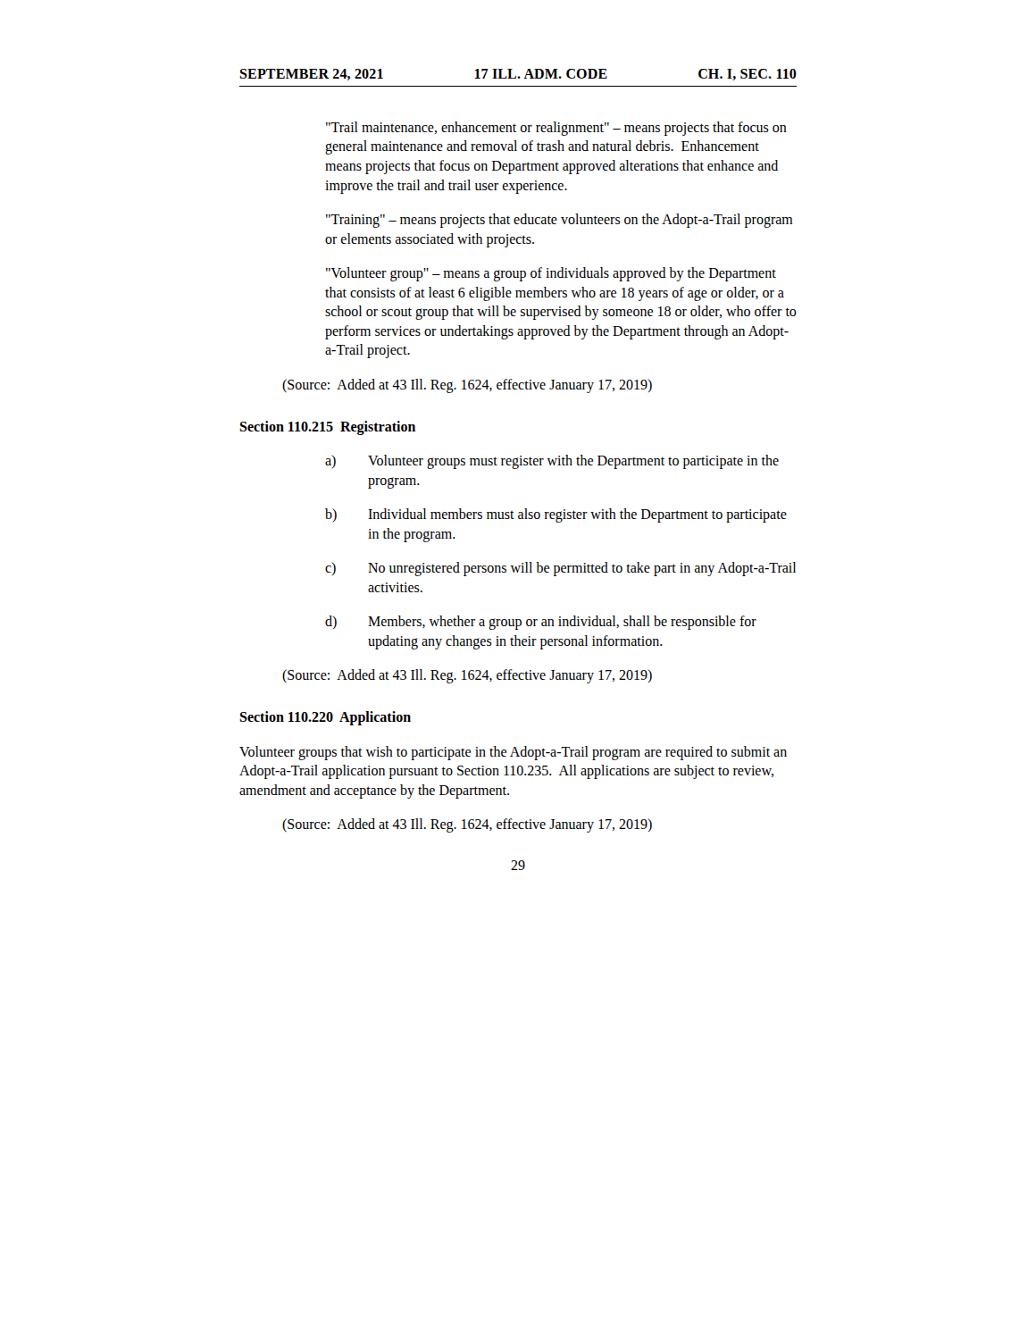SEPTEMBER 24, 2021 17 ILL. ADM. CODE CH. I, SEC. 110
"Trail maintenance, enhancement or realignment" – means projects that focus on general maintenance and removal of trash and natural debris. Enhancement means projects that focus on Department approved alterations that enhance and improve the trail and trail user experience.
"Training" – means projects that educate volunteers on the Adopt-a-Trail program or elements associated with projects.
"Volunteer group" – means a group of individuals approved by the Department that consists of at least 6 eligible members who are 18 years of age or older, or a school or scout group that will be supervised by someone 18 or older, who offer to perform services or undertakings approved by the Department through an Adopt-a-Trail project.
(Source: Added at 43 Ill. Reg. 1624, effective January 17, 2019)
Section 110.215 Registration
a) Volunteer groups must register with the Department to participate in the program.
b) Individual members must also register with the Department to participate in the program.
c) No unregistered persons will be permitted to take part in any Adopt-a-Trail activities.
d) Members, whether a group or an individual, shall be responsible for updating any changes in their personal information.
(Source: Added at 43 Ill. Reg. 1624, effective January 17, 2019)
Section 110.220 Application
Volunteer groups that wish to participate in the Adopt-a-Trail program are required to submit an Adopt-a-Trail application pursuant to Section 110.235. All applications are subject to review, amendment and acceptance by the Department.
(Source: Added at 43 Ill. Reg. 1624, effective January 17, 2019)
29